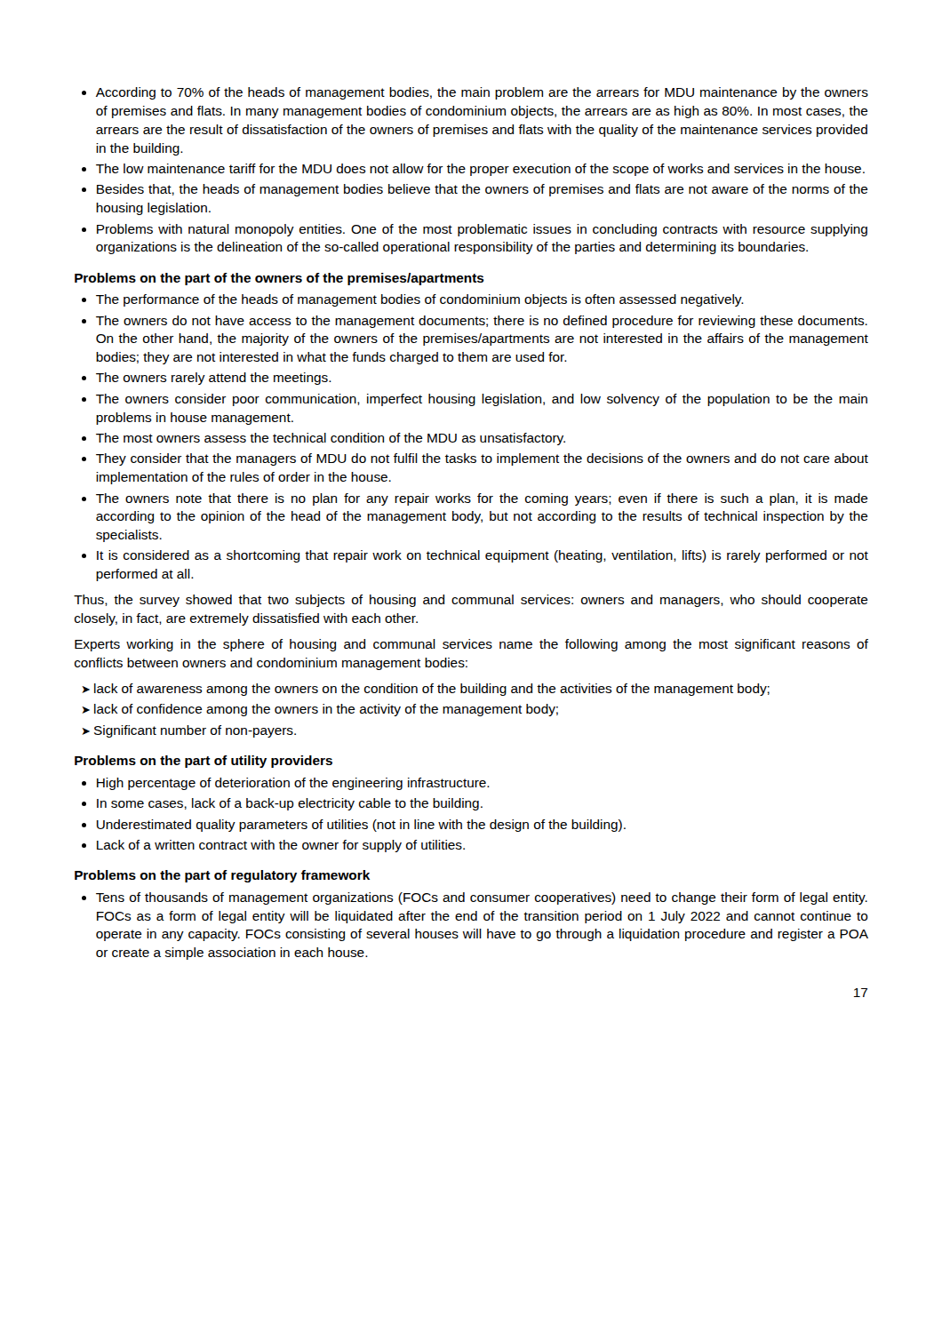According to 70% of the heads of management bodies, the main problem are the arrears for MDU maintenance by the owners of premises and flats. In many management bodies of condominium objects, the arrears are as high as 80%. In most cases, the arrears are the result of dissatisfaction of the owners of premises and flats with the quality of the maintenance services provided in the building.
The low maintenance tariff for the MDU does not allow for the proper execution of the scope of works and services in the house.
Besides that, the heads of management bodies believe that the owners of premises and flats are not aware of the norms of the housing legislation.
Problems with natural monopoly entities. One of the most problematic issues in concluding contracts with resource supplying organizations is the delineation of the so-called operational responsibility of the parties and determining its boundaries.
Problems on the part of the owners of the premises/apartments
The performance of the heads of management bodies of condominium objects is often assessed negatively.
The owners do not have access to the management documents; there is no defined procedure for reviewing these documents. On the other hand, the majority of the owners of the premises/apartments are not interested in the affairs of the management bodies; they are not interested in what the funds charged to them are used for.
The owners rarely attend the meetings.
The owners consider poor communication, imperfect housing legislation, and low solvency of the population to be the main problems in house management.
The most owners assess the technical condition of the MDU as unsatisfactory.
They consider that the managers of MDU do not fulfil the tasks to implement the decisions of the owners and do not care about implementation of the rules of order in the house.
The owners note that there is no plan for any repair works for the coming years; even if there is such a plan, it is made according to the opinion of the head of the management body, but not according to the results of technical inspection by the specialists.
It is considered as a shortcoming that repair work on technical equipment (heating, ventilation, lifts) is rarely performed or not performed at all.
Thus, the survey showed that two subjects of housing and communal services: owners and managers, who should cooperate closely, in fact, are extremely dissatisfied with each other.
Experts working in the sphere of housing and communal services name the following among the most significant reasons of conflicts between owners and condominium management bodies:
lack of awareness among the owners on the condition of the building and the activities of the management body;
lack of confidence among the owners in the activity of the management body;
Significant number of non-payers.
Problems on the part of utility providers
High percentage of deterioration of the engineering infrastructure.
In some cases, lack of a back-up electricity cable to the building.
Underestimated quality parameters of utilities (not in line with the design of the building).
Lack of a written contract with the owner for supply of utilities.
Problems on the part of regulatory framework
Tens of thousands of management organizations (FOCs and consumer cooperatives) need to change their form of legal entity. FOCs as a form of legal entity will be liquidated after the end of the transition period on 1 July 2022 and cannot continue to operate in any capacity. FOCs consisting of several houses will have to go through a liquidation procedure and register a POA or create a simple association in each house.
17